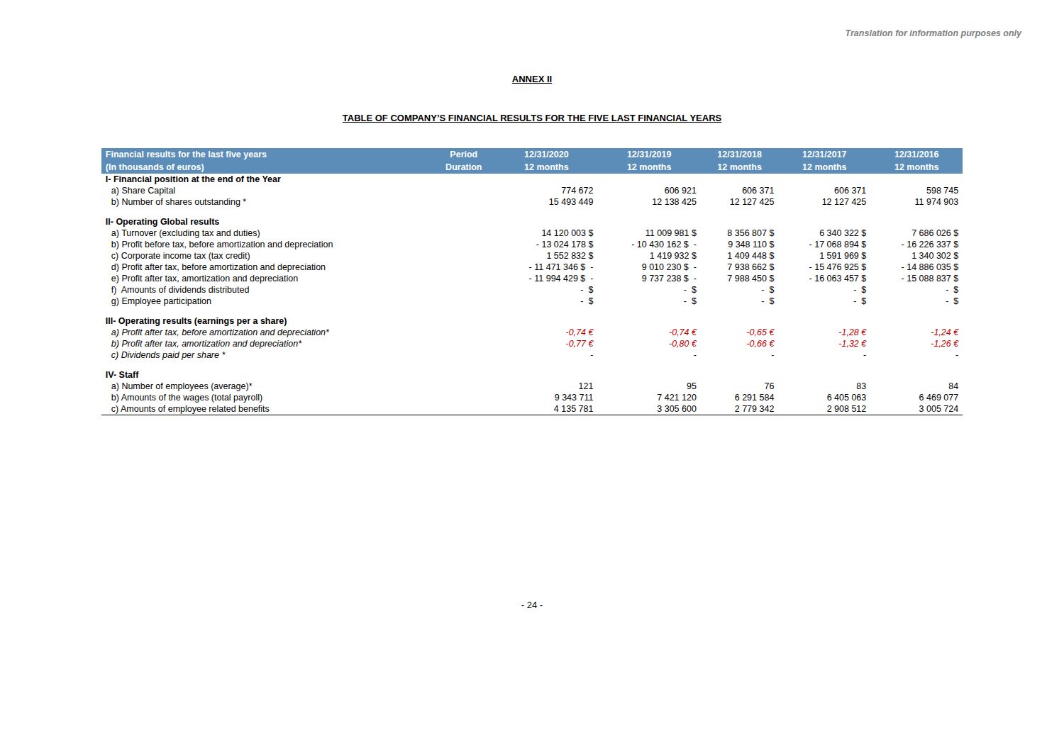Translation for information purposes only
ANNEX II
TABLE OF COMPANY’S FINANCIAL RESULTS FOR THE FIVE LAST FINANCIAL YEARS
| Financial results for the last five years | Period | 12/31/2020 | 12/31/2019 | 12/31/2018 | 12/31/2017 | 12/31/2016 |
| --- | --- | --- | --- | --- | --- | --- |
| (In thousands of euros) | Duration | 12 months | 12 months | 12 months | 12 months | 12 months |
| I- Financial position at the end of the Year | | | | | | |
| a) Share Capital | | 774 672 | 606 921 | 606 371 | 606 371 | 598 745 |
| b) Number of shares outstanding * | | 15 493 449 | 12 138 425 | 12 127 425 | 12 127 425 | 11 974 903 |
| II- Operating Global results | | | | | | |
| a) Turnover (excluding tax and duties) | | 14 120 003 $ | 11 009 981 $ | 8 356 807 $ | 6 340 322 $ | 7 686 026 $ |
| b) Profit before tax, before amortization and depreciation | | - 13 024 178 $ | - 10 430 162 $ - | 9 348 110 $ | - 17 068 894 $ | - 16 226 337 $ |
| c) Corporate income tax (tax credit) | | 1 552 832 $ | 1 419 932 $ | 1 409 448 $ | 1 591 969 $ | 1 340 302 $ |
| d) Profit after tax, before amortization and depreciation | | - 11 471 346 $ - | 9 010 230 $ - | 7 938 662 $ | - 15 476 925 $ | - 14 886 035 $ |
| e) Profit after tax, amortization and depreciation | | - 11 994 429 $ - | 9 737 238 $ - | 7 988 450 $ | - 16 063 457 $ | - 15 088 837 $ |
| f) Amounts of dividends distributed | | - $ | - $ | - $ | - $ | - $ |
| g) Employee participation | | - $ | - $ | - $ | - $ | - $ |
| III- Operating results (earnings per a share) | | | | | | |
| a) Profit after tax, before amortization and depreciation* | | -0,74 € | -0,74 € | -0,65 € | -1,28 € | -1,24 € |
| b) Profit after tax, amortization and depreciation* | | -0,77 € | -0,80 € | -0,66 € | -1,32 € | -1,26 € |
| c) Dividends paid per share * | | - | - | - | - | - |
| IV- Staff | | | | | | |
| a) Number of employees (average)* | | 121 | 95 | 76 | 83 | 84 |
| b) Amounts of the wages (total payroll) | | 9 343 711 | 7 421 120 | 6 291 584 | 6 405 063 | 6 469 077 |
| c) Amounts of employee related benefits | | 4 135 781 | 3 305 600 | 2 779 342 | 2 908 512 | 3 005 724 |
- 24 -